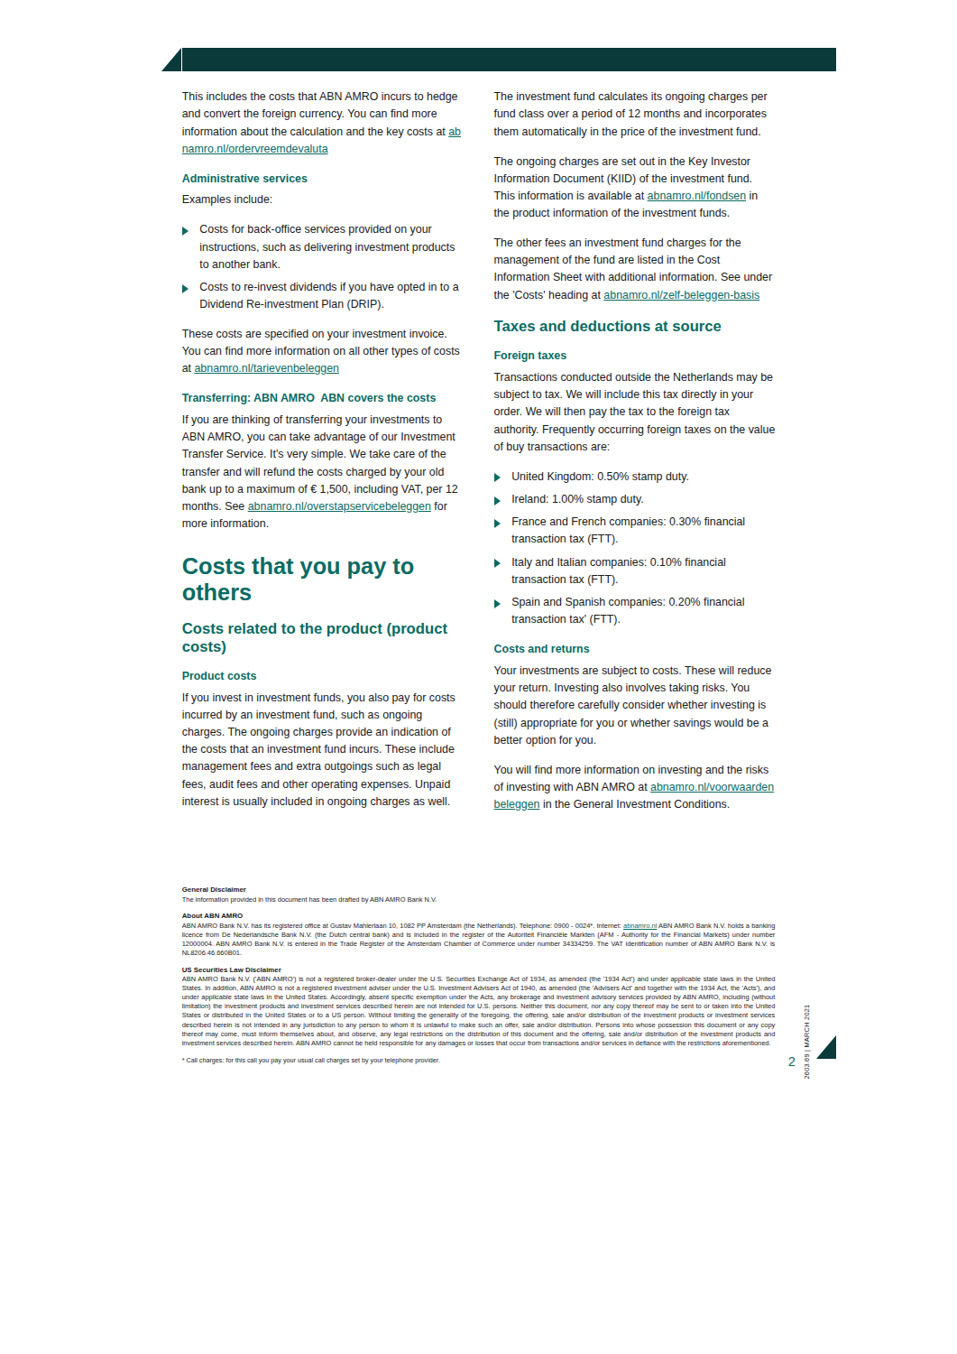This includes the costs that ABN AMRO incurs to hedge and convert the foreign currency. You can find more information about the calculation and the key costs at abnamro.nl/ordervreemdevaluta
Administrative services
Examples include:
Costs for back-office services provided on your instructions, such as delivering investment products to another bank.
Costs to re-invest dividends if you have opted in to a Dividend Re-investment Plan (DRIP).
These costs are specified on your investment invoice. You can find more information on all other types of costs at abnamro.nl/tarievenbeleggen
Transferring: ABN AMRO ABN covers the costs
If you are thinking of transferring your investments to ABN AMRO, you can take advantage of our Investment Transfer Service. It's very simple. We take care of the transfer and will refund the costs charged by your old bank up to a maximum of € 1,500, including VAT, per 12 months. See abnamro.nl/overstapservicebeleggen for more information.
Costs that you pay to others
Costs related to the product (product costs)
Product costs
If you invest in investment funds, you also pay for costs incurred by an investment fund, such as ongoing charges. The ongoing charges provide an indication of the costs that an investment fund incurs. These include management fees and extra outgoings such as legal fees, audit fees and other operating expenses. Unpaid interest is usually included in ongoing charges as well.
The investment fund calculates its ongoing charges per fund class over a period of 12 months and incorporates them automatically in the price of the investment fund.
The ongoing charges are set out in the Key Investor Information Document (KIID) of the investment fund. This information is available at abnamro.nl/fondsen in the product information of the investment funds.
The other fees an investment fund charges for the management of the fund are listed in the Cost Information Sheet with additional information. See under the 'Costs' heading at abnamro.nl/zelf-beleggen-basis
Taxes and deductions at source
Foreign taxes
Transactions conducted outside the Netherlands may be subject to tax. We will include this tax directly in your order. We will then pay the tax to the foreign tax authority. Frequently occurring foreign taxes on the value of buy transactions are:
United Kingdom: 0.50% stamp duty.
Ireland: 1.00% stamp duty.
France and French companies: 0.30% financial transaction tax (FTT).
Italy and Italian companies: 0.10% financial transaction tax (FTT).
Spain and Spanish companies: 0.20% financial transaction tax' (FTT).
Costs and returns
Your investments are subject to costs. These will reduce your return. Investing also involves taking risks. You should therefore carefully consider whether investing is (still) appropriate for you or whether savings would be a better option for you.
You will find more information on investing and the risks of investing with ABN AMRO at abnamro.nl/voorwaardenbeleggen in the General Investment Conditions.
General Disclaimer
The information provided in this document has been drafted by ABN AMRO Bank N.V.
About ABN AMRO
ABN AMRO Bank N.V. has its registered office at Gustav Mahlerlaan 10, 1082 PP Amsterdam (the Netherlands). Telephone: 0900 - 0024*. Internet: abnamro.nl ABN AMRO Bank N.V. holds a banking licence from De Nederlandsche Bank N.V. (the Dutch central bank) and is included in the register of the Autoriteit Financiële Markten (AFM - Authority for the Financial Markets) under number 12000004. ABN AMRO Bank N.V. is entered in the Trade Register of the Amsterdam Chamber of Commerce under number 34334259. The VAT identification number of ABN AMRO Bank N.V. is NL8206.46.660B01.
US Securities Law Disclaimer
ABN AMRO Bank N.V. ('ABN AMRO') is not a registered broker-dealer under the U.S. Securities Exchange Act of 1934, as amended (the '1934 Act') and under applicable state laws in the United States. In addition, ABN AMRO is not a registered investment adviser under the U.S. Investment Advisers Act of 1940, as amended (the 'Advisers Act' and together with the 1934 Act, the 'Acts'), and under applicable state laws in the United States. Accordingly, absent specific exemption under the Acts, any brokerage and investment advisory services provided by ABN AMRO, including (without limitation) the investment products and investment services described herein are not intended for U.S. persons. Neither this document, nor any copy thereof may be sent to or taken into the United States or distributed in the United States or to a US person. Without limiting the generality of the foregoing, the offering, sale and/or distribution of the investment products or investment services described herein is not intended in any jurisdiction to any person to whom it is unlawful to make such an offer, sale and/or distribution. Persons into whose possession this document or any copy thereof may come, must inform themselves about, and observe, any legal restrictions on the distribution of this document and the offering, sale and/or distribution of the investment products and investment services described herein. ABN AMRO cannot be held responsible for any damages or losses that occur from transactions and/or services in defiance with the restrictions aforementioned.
* Call charges: for this call you pay your usual call charges set by your telephone provider.
2603.69 | MARCH 2021
2